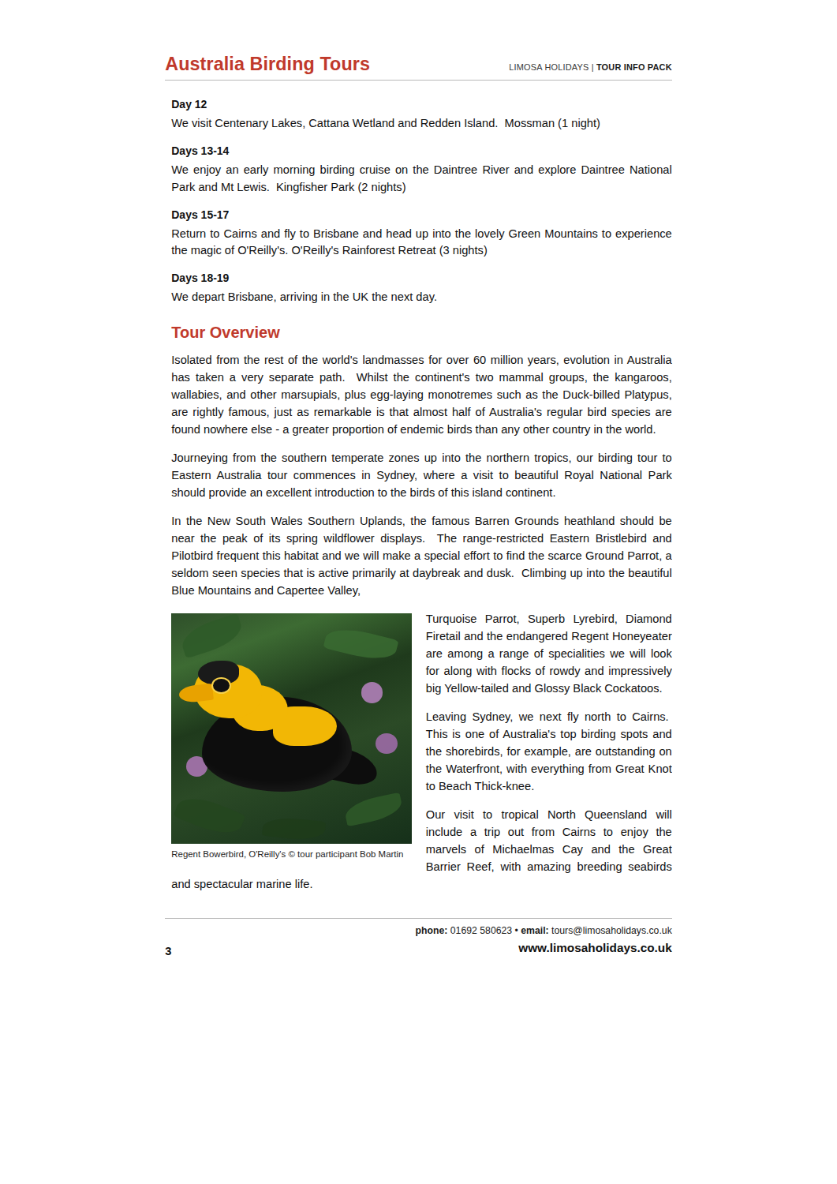Australia Birding Tours
LIMOSA HOLIDAYS | TOUR INFO PACK
Day 12
We visit Centenary Lakes, Cattana Wetland and Redden Island. Mossman (1 night)
Days 13-14
We enjoy an early morning birding cruise on the Daintree River and explore Daintree National Park and Mt Lewis. Kingfisher Park (2 nights)
Days 15-17
Return to Cairns and fly to Brisbane and head up into the lovely Green Mountains to experience the magic of O'Reilly's. O'Reilly's Rainforest Retreat (3 nights)
Days 18-19
We depart Brisbane, arriving in the UK the next day.
Tour Overview
Isolated from the rest of the world's landmasses for over 60 million years, evolution in Australia has taken a very separate path. Whilst the continent's two mammal groups, the kangaroos, wallabies, and other marsupials, plus egg-laying monotremes such as the Duck-billed Platypus, are rightly famous, just as remarkable is that almost half of Australia's regular bird species are found nowhere else - a greater proportion of endemic birds than any other country in the world.
Journeying from the southern temperate zones up into the northern tropics, our birding tour to Eastern Australia tour commences in Sydney, where a visit to beautiful Royal National Park should provide an excellent introduction to the birds of this island continent.
In the New South Wales Southern Uplands, the famous Barren Grounds heathland should be near the peak of its spring wildflower displays. The range-restricted Eastern Bristlebird and Pilotbird frequent this habitat and we will make a special effort to find the scarce Ground Parrot, a seldom seen species that is active primarily at daybreak and dusk. Climbing up into the beautiful Blue Mountains and Capertee Valley,
Regent Bowerbird, O'Reilly's © tour participant Bob Martin
Turquoise Parrot, Superb Lyrebird, Diamond Firetail and the endangered Regent Honeyeater are among a range of specialities we will look for along with flocks of rowdy and impressively big Yellow-tailed and Glossy Black Cockatoos.
Leaving Sydney, we next fly north to Cairns. This is one of Australia's top birding spots and the shorebirds, for example, are outstanding on the Waterfront, with everything from Great Knot to Beach Thick-knee.
Our visit to tropical North Queensland will include a trip out from Cairns to enjoy the marvels of Michaelmas Cay and the Great Barrier Reef, with amazing breeding seabirds and spectacular marine life.
3
phone: 01692 580623 • email: tours@limosaholidays.co.uk
www.limosaholidays.co.uk